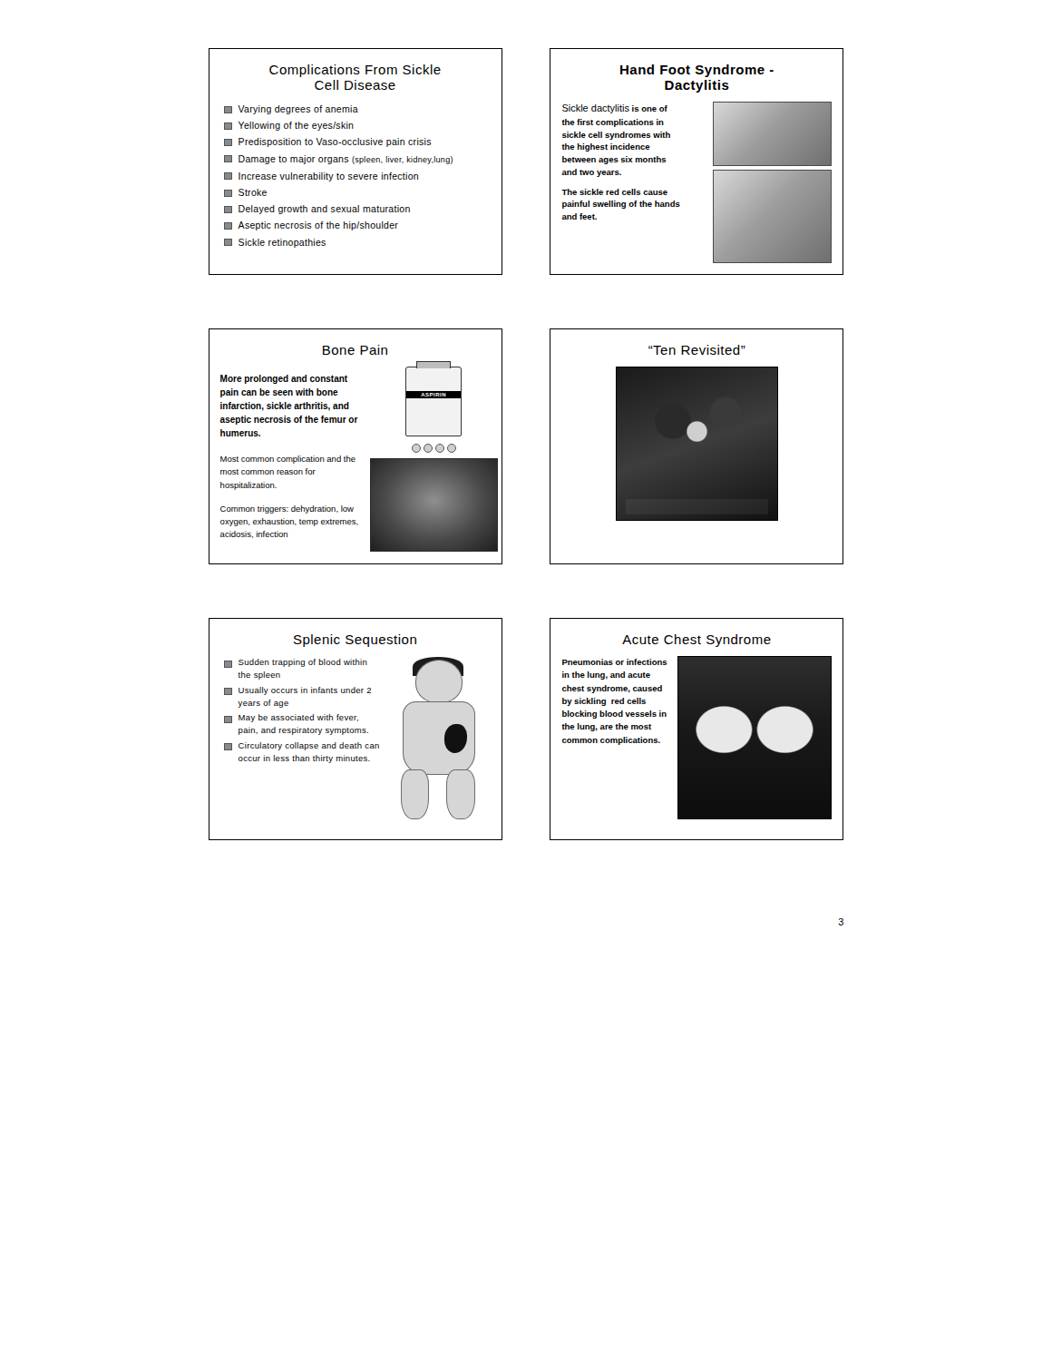Complications From Sickle
Cell Disease
Varying degrees of anemia
Yellowing of the eyes/skin
Predisposition to Vaso-occlusive pain crisis
Damage to major organs (spleen, liver, kidney,lung)
Increase vulnerability to severe infection
Stroke
Delayed growth and sexual maturation
Aseptic necrosis of the hip/shoulder
Sickle retinopathies
Hand Foot Syndrome -
Dactylitis
Sickle dactylitis is one of the first complications in sickle cell syndromes with the highest incidence between ages six months and two years.
The sickle red cells cause painful swelling of the hands and feet.
Bone Pain
More prolonged and constant pain can be seen with bone infarction, sickle arthritis, and aseptic necrosis of the femur or humerus.
Most common complication and the most common reason for hospitalization.
Common triggers: dehydration, low oxygen, exhaustion, temp extremes, acidosis, infection
ASPIRIN
“Ten Revisited”
Splenic Sequestion
Sudden trapping of blood within the spleen
Usually occurs in infants under 2 years of age
May be associated with fever, pain, and respiratory symptoms.
Circulatory collapse and death can occur in less than thirty minutes.
Acute Chest Syndrome
Pneumonias or infections in the lung, and acute chest syndrome, caused by sickling red cells blocking blood vessels in the lung, are the most common complications.
3